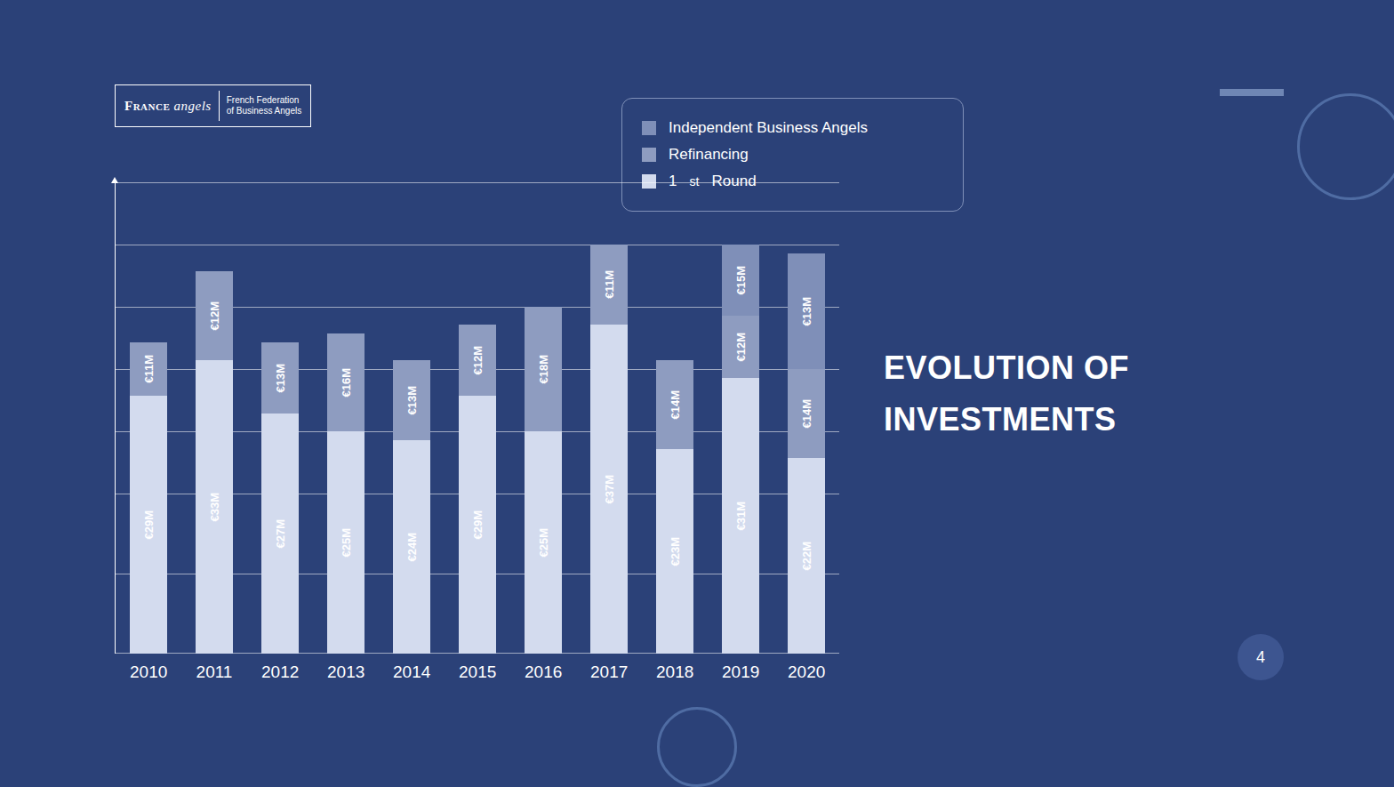France angels
French Federation
of Business Angels
Independent Business Angels
Refinancing
1st Round
€11M
€29M
€12M
€33M
€13M
€27M
€16M
€25M
€13M
€24M
€12M
€29M
€18M
€25M
€11M
€37M
€14M
€23M
€15M
€12M
€31M
€13M
€14M
€22M
2010201120122013 2014201520162017 201820192020
EVOLUTION OF
INVESTMENTS
4